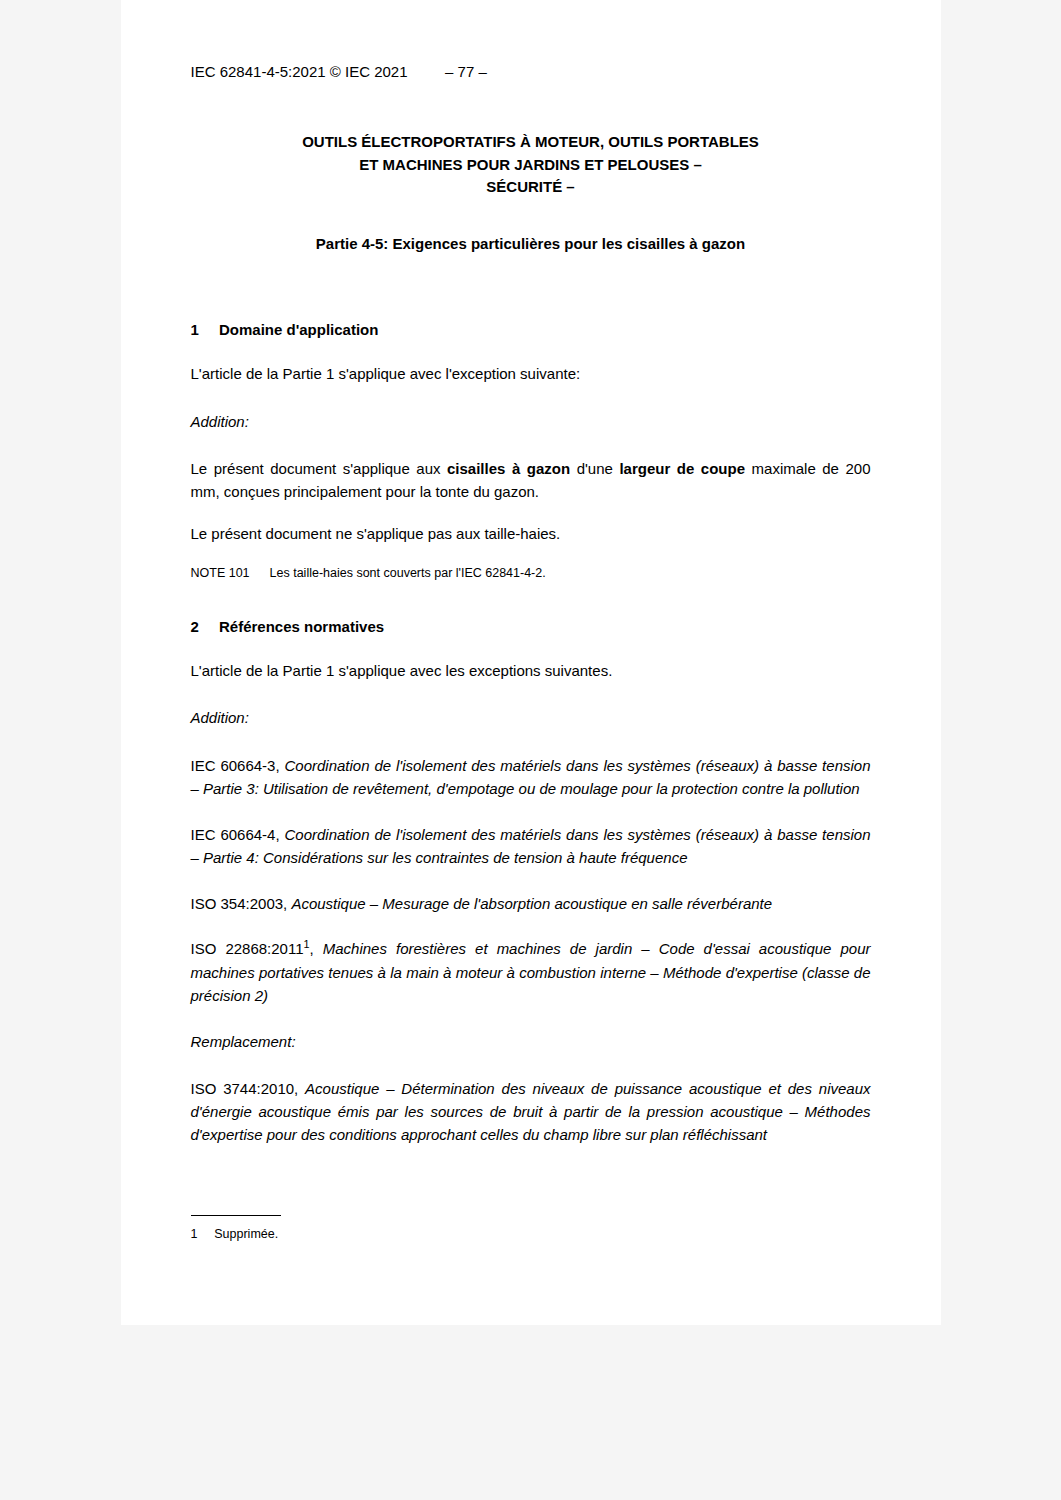IEC 62841-4-5:2021 © IEC 2021 – 77 –
Outils électroportatifs à moteur, outils portables
et machines pour jardins et pelouses –
Sécurité –
Partie 4-5: Exigences particulières pour les cisailles à gazon
1 Domaine d'application
L'article de la Partie 1 s'applique avec l'exception suivante:
Addition:
Le présent document s'applique aux cisailles à gazon d'une largeur de coupe maximale de 200 mm, conçues principalement pour la tonte du gazon.
Le présent document ne s'applique pas aux taille-haies.
NOTE 101 Les taille-haies sont couverts par l'IEC 62841-4-2.
2 Références normatives
L'article de la Partie 1 s'applique avec les exceptions suivantes.
Addition:
IEC 60664-3, Coordination de l'isolement des matériels dans les systèmes (réseaux) à basse tension – Partie 3: Utilisation de revêtement, d'empotage ou de moulage pour la protection contre la pollution
IEC 60664-4, Coordination de l'isolement des matériels dans les systèmes (réseaux) à basse tension – Partie 4: Considérations sur les contraintes de tension à haute fréquence
ISO 354:2003, Acoustique – Mesurage de l'absorption acoustique en salle réverbérante
ISO 22868:20111, Machines forestières et machines de jardin – Code d'essai acoustique pour machines portatives tenues à la main à moteur à combustion interne – Méthode d'expertise (classe de précision 2)
Remplacement:
ISO 3744:2010, Acoustique – Détermination des niveaux de puissance acoustique et des niveaux d'énergie acoustique émis par les sources de bruit à partir de la pression acoustique – Méthodes d'expertise pour des conditions approchant celles du champ libre sur plan réfléchissant
1 Supprimée.